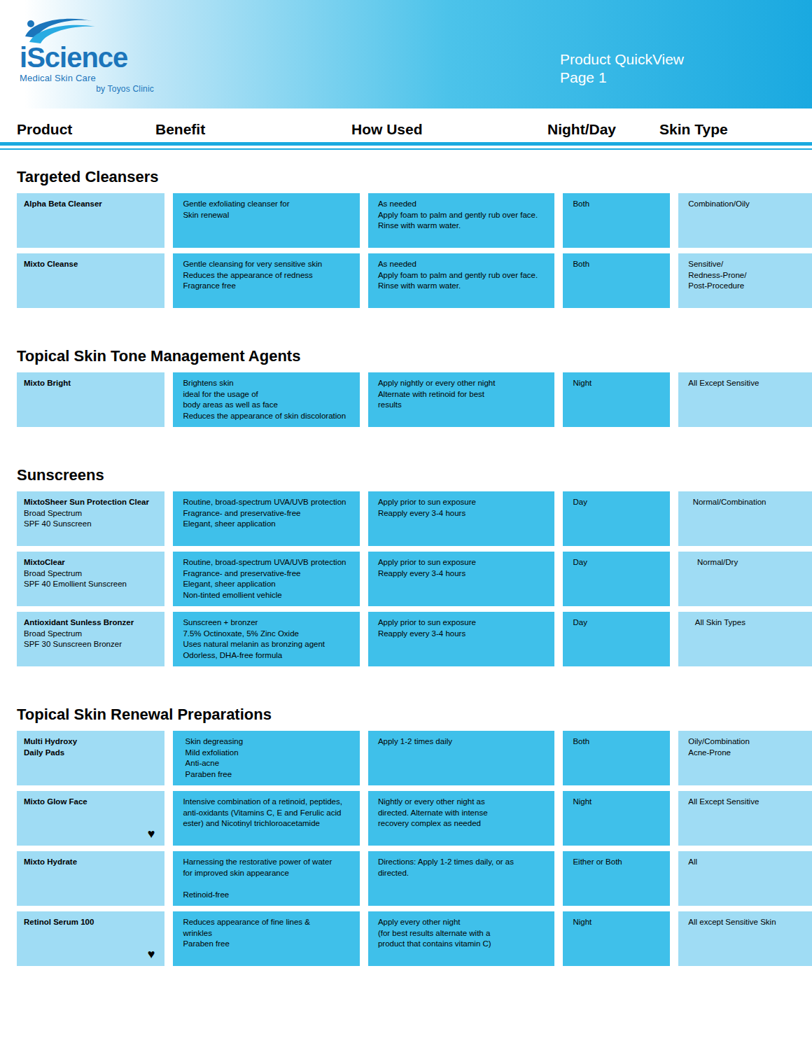iScience
Medical Skin Careby Toyos Clinic
Product QuickView
Page 1
Product
Benefit
How Used
Night/Day
Skin Type
Targeted Cleansers
Alpha Beta Cleanser
Gentle exfoliating cleanser for
Skin renewal
As needed
Apply foam to palm and gently rub over face.
Rinse with warm water.
Both
Combination/Oily
Mixto Cleanse
Gentle cleansing for very sensitive skin
Reduces the appearance of redness
Fragrance free
As needed
Apply foam to palm and gently rub over face.
Rinse with warm water.
Both
Sensitive/
Redness-Prone/
Post-Procedure
Topical Skin Tone Management Agents
Mixto Bright
Brightens skin
ideal for the usage of
body areas as well as face
Reduces the appearance of skin discoloration
Apply nightly or every other night
Alternate with retinoid for best
results
Night
All Except Sensitive
Sunscreens
MixtoSheer Sun Protection Clear
Broad Spectrum
SPF 40 Sunscreen
Routine, broad-spectrum UVA/UVB protection
Fragrance- and preservative-free
Elegant, sheer application
Apply prior to sun exposure
Reapply every 3-4 hours
Day
Normal/Combination
MixtoClear
Broad Spectrum
SPF 40 Emollient Sunscreen
Routine, broad-spectrum UVA/UVB protection
Fragrance- and preservative-free
Elegant, sheer application
Non-tinted emollient vehicle
Apply prior to sun exposure
Reapply every 3-4 hours
Day
Normal/Dry
Antioxidant Sunless Bronzer
Broad Spectrum
SPF 30 Sunscreen Bronzer
Sunscreen + bronzer
7.5% Octinoxate, 5% Zinc Oxide
Uses natural melanin as bronzing agent
Odorless, DHA-free formula
Apply prior to sun exposure
Reapply every 3-4 hours
Day
All Skin Types
Topical Skin Renewal Preparations
Multi Hydroxy
Daily Pads
Skin degreasing
Mild exfoliation
Anti-acne
Paraben free
Apply 1-2 times daily
Both
Oily/Combination
Acne-Prone
Mixto Glow Face♥
Intensive combination of a retinoid, peptides,
anti-oxidants (Vitamins C, E and Ferulic acid
ester) and Nicotinyl trichloroacetamide
Nightly or every other night as
directed. Alternate with intense
recovery complex as needed
Night
All Except Sensitive
Mixto Hydrate
Harnessing the restorative power of water
for improved skin appearance
Retinoid-free
Directions: Apply 1-2 times daily, or as
directed.
Either or Both
All
Retinol Serum 100♥
Reduces appearance of fine lines &
wrinkles
Paraben free
Apply every other night
(for best results alternate with a
product that contains vitamin C)
Night
All except Sensitive Skin